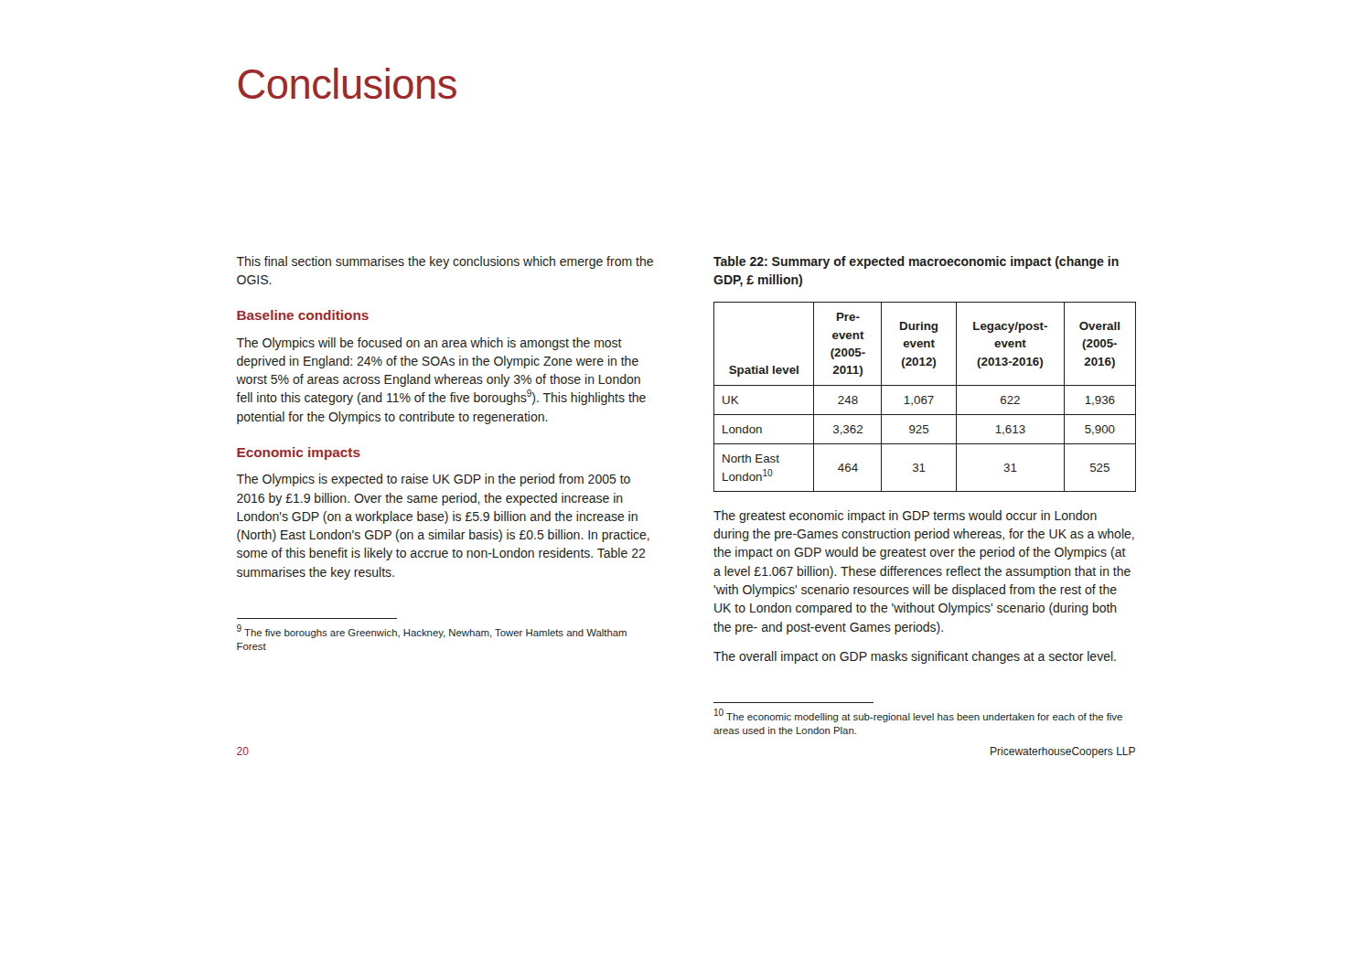Conclusions
This final section summarises the key conclusions which emerge from the OGIS.
Baseline conditions
The Olympics will be focused on an area which is amongst the most deprived in England: 24% of the SOAs in the Olympic Zone were in the worst 5% of areas across England whereas only 3% of those in London fell into this category (and 11% of the five boroughs9). This highlights the potential for the Olympics to contribute to regeneration.
Economic impacts
The Olympics is expected to raise UK GDP in the period from 2005 to 2016 by £1.9 billion. Over the same period, the expected increase in London's GDP (on a workplace base) is £5.9 billion and the increase in (North) East London's GDP (on a similar basis) is £0.5 billion. In practice, some of this benefit is likely to accrue to non-London residents. Table 22 summarises the key results.
9 The five boroughs are Greenwich, Hackney, Newham, Tower Hamlets and Waltham Forest
Table 22: Summary of expected macroeconomic impact (change in GDP, £ million)
| Spatial level | Pre-event (2005-2011) | During event (2012) | Legacy/post-event (2013-2016) | Overall (2005-2016) |
| --- | --- | --- | --- | --- |
| UK | 248 | 1,067 | 622 | 1,936 |
| London | 3,362 | 925 | 1,613 | 5,900 |
| North East London 10 | 464 | 31 | 31 | 525 |
The greatest economic impact in GDP terms would occur in London during the pre-Games construction period whereas, for the UK as a whole, the impact on GDP would be greatest over the period of the Olympics (at a level £1.067 billion). These differences reflect the assumption that in the 'with Olympics' scenario resources will be displaced from the rest of the UK to London compared to the 'without Olympics' scenario (during both the pre- and post-event Games periods).
The overall impact on GDP masks significant changes at a sector level.
10 The economic modelling at sub-regional level has been undertaken for each of the five areas used in the London Plan.
20
PricewaterhouseCoopers LLP